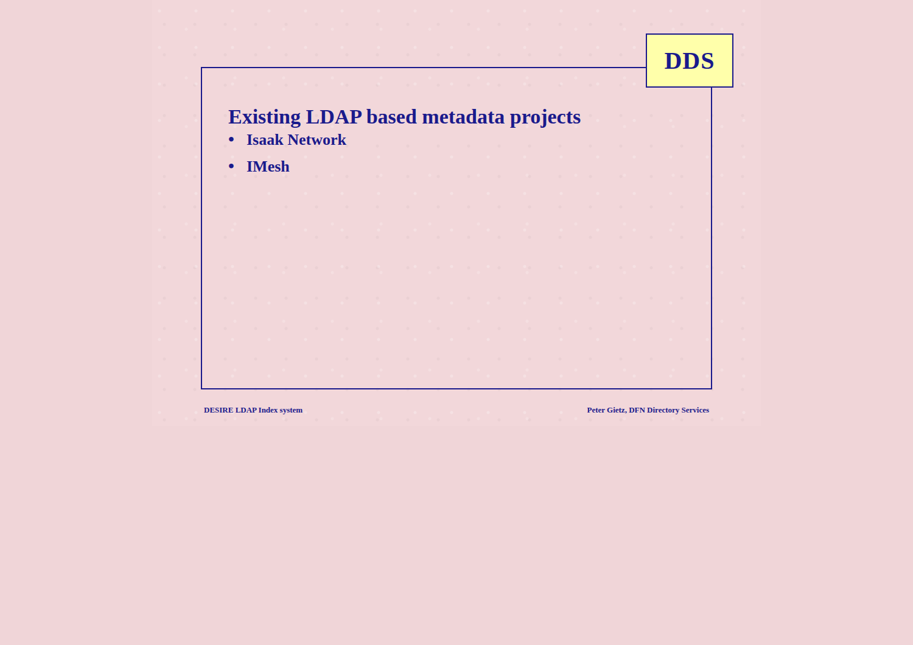DDS
Existing LDAP based metadata projects
Isaak Network
IMesh
DESIRE LDAP Index system Peter Gietz, DFN Directory Services